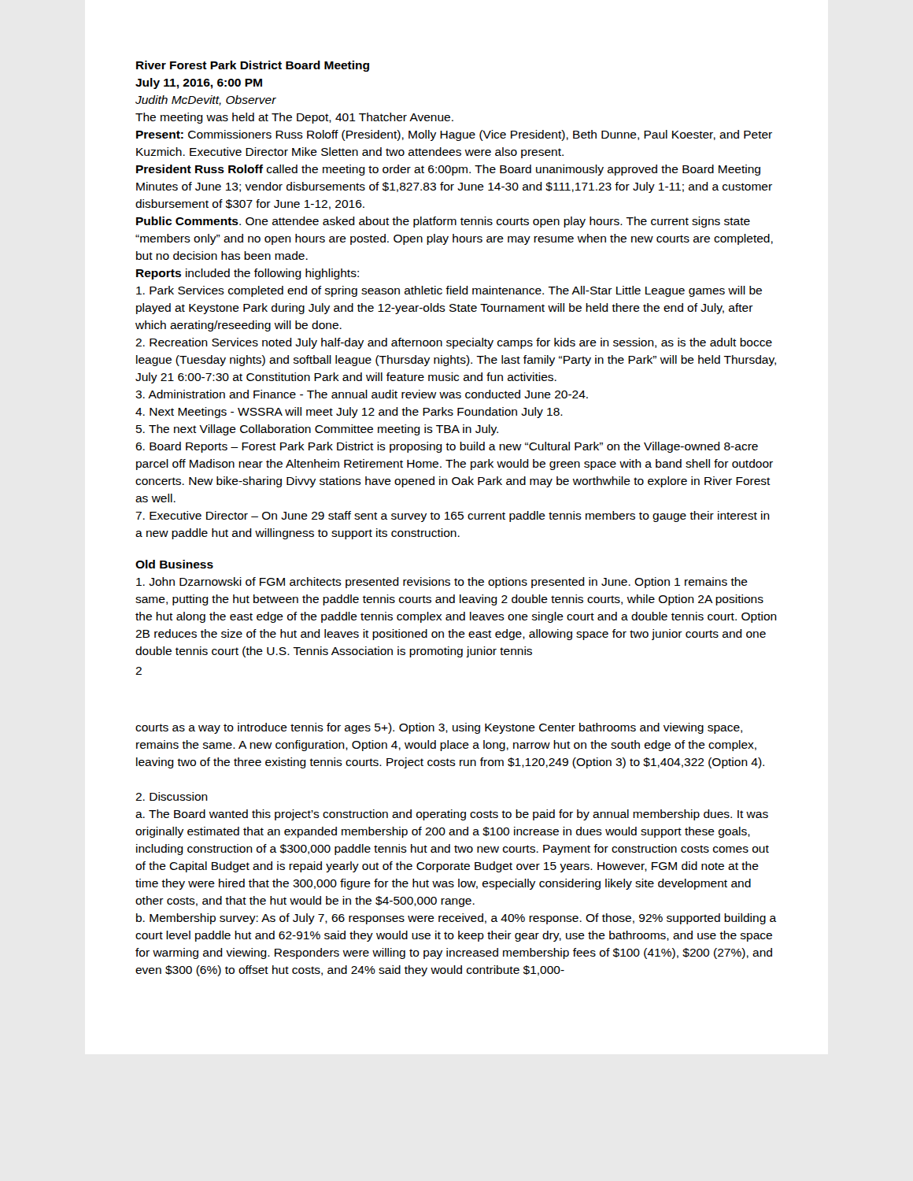River Forest Park District Board Meeting
July 11, 2016, 6:00 PM
Judith McDevitt, Observer
The meeting was held at The Depot, 401 Thatcher Avenue.
Present: Commissioners Russ Roloff (President), Molly Hague (Vice President), Beth Dunne, Paul Koester, and Peter Kuzmich. Executive Director Mike Sletten and two attendees were also present.
President Russ Roloff called the meeting to order at 6:00pm. The Board unanimously approved the Board Meeting Minutes of June 13; vendor disbursements of $1,827.83 for June 14-30 and $111,171.23 for July 1-11; and a customer disbursement of $307 for June 1-12, 2016.
Public Comments. One attendee asked about the platform tennis courts open play hours. The current signs state “members only” and no open hours are posted. Open play hours are may resume when the new courts are completed, but no decision has been made.
Reports included the following highlights:
1. Park Services completed end of spring season athletic field maintenance. The All-Star Little League games will be played at Keystone Park during July and the 12-year-olds State Tournament will be held there the end of July, after which aerating/reseeding will be done.
2. Recreation Services noted July half-day and afternoon specialty camps for kids are in session, as is the adult bocce league (Tuesday nights) and softball league (Thursday nights). The last family “Party in the Park” will be held Thursday, July 21 6:00-7:30 at Constitution Park and will feature music and fun activities.
3. Administration and Finance - The annual audit review was conducted June 20-24.
4. Next Meetings - WSSRA will meet July 12 and the Parks Foundation July 18.
5. The next Village Collaboration Committee meeting is TBA in July.
6. Board Reports – Forest Park Park District is proposing to build a new “Cultural Park” on the Village-owned 8-acre parcel off Madison near the Altenheim Retirement Home. The park would be green space with a band shell for outdoor concerts. New bike-sharing Divvy stations have opened in Oak Park and may be worthwhile to explore in River Forest as well.
7. Executive Director – On June 29 staff sent a survey to 165 current paddle tennis members to gauge their interest in a new paddle hut and willingness to support its construction.
Old Business
1. John Dzarnowski of FGM architects presented revisions to the options presented in June. Option 1 remains the same, putting the hut between the paddle tennis courts and leaving 2 double tennis courts, while Option 2A positions the hut along the east edge of the paddle tennis complex and leaves one single court and a double tennis court. Option 2B reduces the size of the hut and leaves it positioned on the east edge, allowing space for two junior courts and one double tennis court (the U.S. Tennis Association is promoting junior tennis
2
courts as a way to introduce tennis for ages 5+). Option 3, using Keystone Center bathrooms and viewing space, remains the same. A new configuration, Option 4, would place a long, narrow hut on the south edge of the complex, leaving two of the three existing tennis courts. Project costs run from $1,120,249 (Option 3) to $1,404,322 (Option 4).
2. Discussion
a. The Board wanted this project’s construction and operating costs to be paid for by annual membership dues. It was originally estimated that an expanded membership of 200 and a $100 increase in dues would support these goals, including construction of a $300,000 paddle tennis hut and two new courts. Payment for construction costs comes out of the Capital Budget and is repaid yearly out of the Corporate Budget over 15 years. However, FGM did note at the time they were hired that the 300,000 figure for the hut was low, especially considering likely site development and other costs, and that the hut would be in the $4-500,000 range.
b. Membership survey: As of July 7, 66 responses were received, a 40% response. Of those, 92% supported building a court level paddle hut and 62-91% said they would use it to keep their gear dry, use the bathrooms, and use the space for warming and viewing. Responders were willing to pay increased membership fees of $100 (41%), $200 (27%), and even $300 (6%) to offset hut costs, and 24% said they would contribute $1,000-